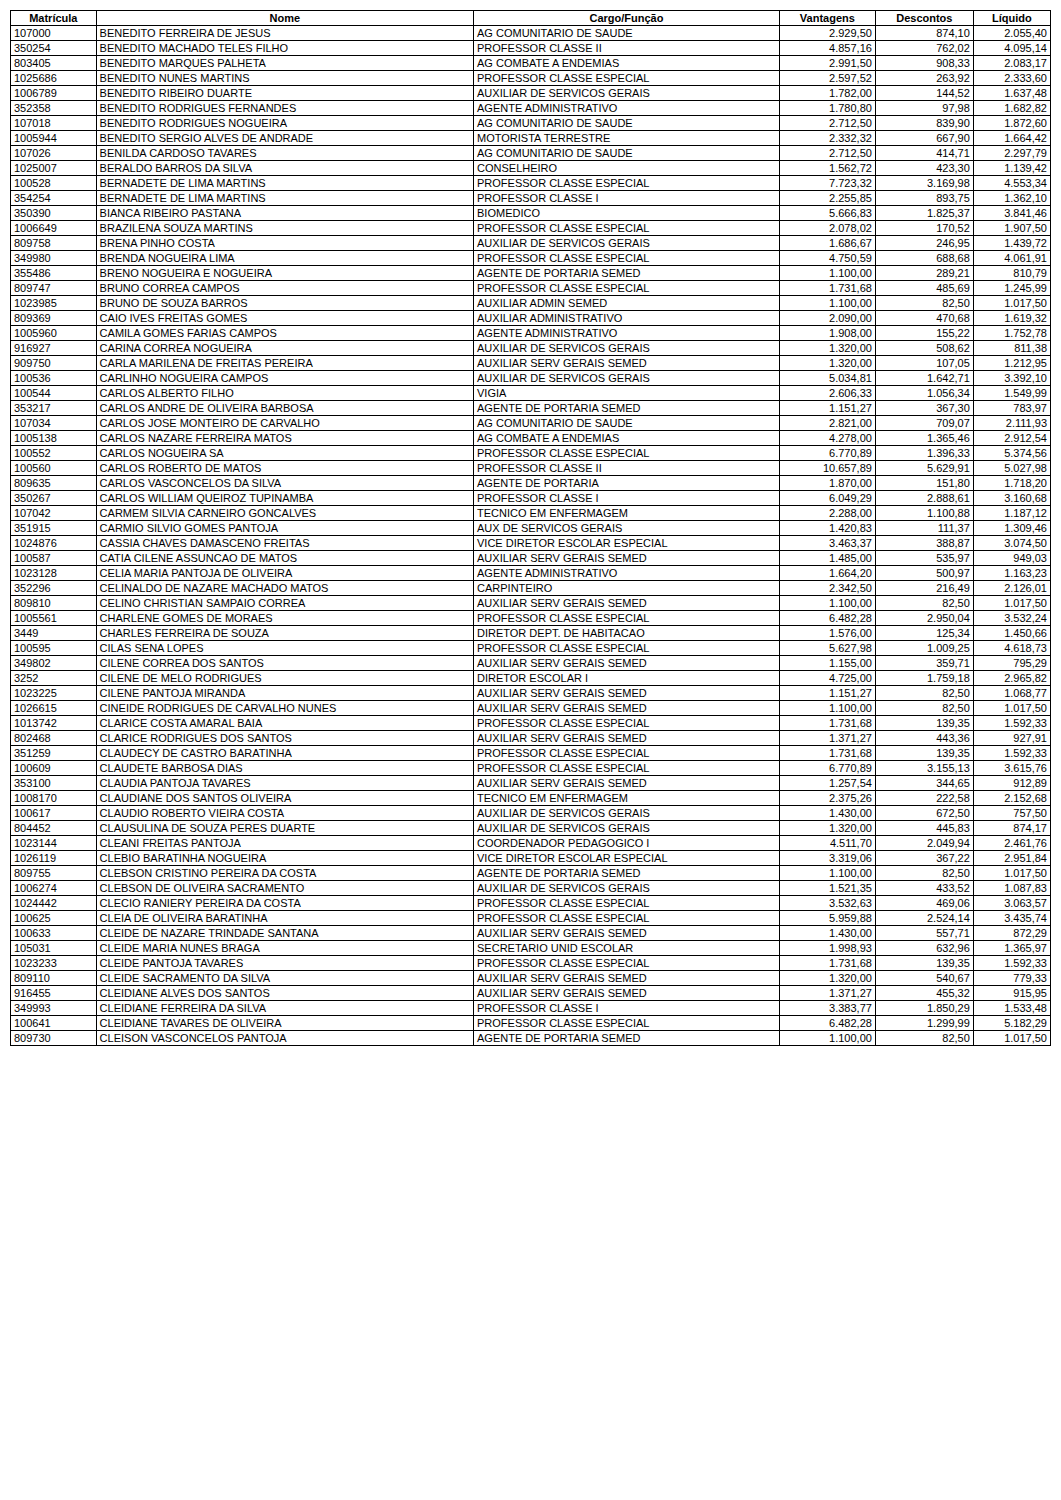| Matrícula | Nome | Cargo/Função | Vantagens | Descontos | Líquido |
| --- | --- | --- | --- | --- | --- |
| 107000 | BENEDITO FERREIRA DE JESUS | AG COMUNITARIO DE SAUDE | 2.929,50 | 874,10 | 2.055,40 |
| 350254 | BENEDITO MACHADO TELES FILHO | PROFESSOR CLASSE II | 4.857,16 | 762,02 | 4.095,14 |
| 803405 | BENEDITO MARQUES PALHETA | AG COMBATE A ENDEMIAS | 2.991,50 | 908,33 | 2.083,17 |
| 1025686 | BENEDITO NUNES MARTINS | PROFESSOR CLASSE ESPECIAL | 2.597,52 | 263,92 | 2.333,60 |
| 1006789 | BENEDITO RIBEIRO DUARTE | AUXILIAR DE SERVICOS GERAIS | 1.782,00 | 144,52 | 1.637,48 |
| 352358 | BENEDITO RODRIGUES FERNANDES | AGENTE ADMINISTRATIVO | 1.780,80 | 97,98 | 1.682,82 |
| 107018 | BENEDITO RODRIGUES NOGUEIRA | AG COMUNITARIO DE SAUDE | 2.712,50 | 839,90 | 1.872,60 |
| 1005944 | BENEDITO SERGIO ALVES DE ANDRADE | MOTORISTA TERRESTRE | 2.332,32 | 667,90 | 1.664,42 |
| 107026 | BENILDA CARDOSO TAVARES | AG COMUNITARIO DE SAUDE | 2.712,50 | 414,71 | 2.297,79 |
| 1025007 | BERALDO BARROS DA SILVA | CONSELHEIRO | 1.562,72 | 423,30 | 1.139,42 |
| 100528 | BERNADETE DE LIMA MARTINS | PROFESSOR CLASSE ESPECIAL | 7.723,32 | 3.169,98 | 4.553,34 |
| 354254 | BERNADETE DE LIMA MARTINS | PROFESSOR CLASSE I | 2.255,85 | 893,75 | 1.362,10 |
| 350390 | BIANCA RIBEIRO PASTANA | BIOMEDICO | 5.666,83 | 1.825,37 | 3.841,46 |
| 1006649 | BRAZILENA SOUZA MARTINS | PROFESSOR CLASSE ESPECIAL | 2.078,02 | 170,52 | 1.907,50 |
| 809758 | BRENA PINHO COSTA | AUXILIAR DE SERVICOS GERAIS | 1.686,67 | 246,95 | 1.439,72 |
| 349980 | BRENDA NOGUEIRA LIMA | PROFESSOR CLASSE ESPECIAL | 4.750,59 | 688,68 | 4.061,91 |
| 355486 | BRENO NOGUEIRA E NOGUEIRA | AGENTE DE PORTARIA SEMED | 1.100,00 | 289,21 | 810,79 |
| 809747 | BRUNO CORREA CAMPOS | PROFESSOR CLASSE ESPECIAL | 1.731,68 | 485,69 | 1.245,99 |
| 1023985 | BRUNO DE SOUZA BARROS | AUXILIAR ADMIN SEMED | 1.100,00 | 82,50 | 1.017,50 |
| 809369 | CAIO IVES FREITAS GOMES | AUXILIAR ADMINISTRATIVO | 2.090,00 | 470,68 | 1.619,32 |
| 1005960 | CAMILA GOMES FARIAS CAMPOS | AGENTE ADMINISTRATIVO | 1.908,00 | 155,22 | 1.752,78 |
| 916927 | CARINA CORREA NOGUEIRA | AUXILIAR DE SERVICOS GERAIS | 1.320,00 | 508,62 | 811,38 |
| 909750 | CARLA MARILENA DE FREITAS PEREIRA | AUXILIAR SERV GERAIS SEMED | 1.320,00 | 107,05 | 1.212,95 |
| 100536 | CARLINHO NOGUEIRA CAMPOS | AUXILIAR DE SERVICOS GERAIS | 5.034,81 | 1.642,71 | 3.392,10 |
| 100544 | CARLOS ALBERTO FILHO | VIGIA | 2.606,33 | 1.056,34 | 1.549,99 |
| 353217 | CARLOS ANDRE DE OLIVEIRA BARBOSA | AGENTE DE PORTARIA SEMED | 1.151,27 | 367,30 | 783,97 |
| 107034 | CARLOS JOSE MONTEIRO DE CARVALHO | AG COMUNITARIO DE SAUDE | 2.821,00 | 709,07 | 2.111,93 |
| 1005138 | CARLOS NAZARE FERREIRA MATOS | AG COMBATE A ENDEMIAS | 4.278,00 | 1.365,46 | 2.912,54 |
| 100552 | CARLOS NOGUEIRA SA | PROFESSOR CLASSE ESPECIAL | 6.770,89 | 1.396,33 | 5.374,56 |
| 100560 | CARLOS ROBERTO DE MATOS | PROFESSOR CLASSE II | 10.657,89 | 5.629,91 | 5.027,98 |
| 809635 | CARLOS VASCONCELOS DA SILVA | AGENTE DE PORTARIA | 1.870,00 | 151,80 | 1.718,20 |
| 350267 | CARLOS WILLIAM QUEIROZ TUPINAMBA | PROFESSOR CLASSE I | 6.049,29 | 2.888,61 | 3.160,68 |
| 107042 | CARMEM SILVIA CARNEIRO GONCALVES | TECNICO EM ENFERMAGEM | 2.288,00 | 1.100,88 | 1.187,12 |
| 351915 | CARMIO SILVIO GOMES PANTOJA | AUX DE SERVICOS GERAIS | 1.420,83 | 111,37 | 1.309,46 |
| 1024876 | CASSIA CHAVES DAMASCENO FREITAS | VICE DIRETOR ESCOLAR ESPECIAL | 3.463,37 | 388,87 | 3.074,50 |
| 100587 | CATIA CILENE ASSUNCAO DE MATOS | AUXILIAR SERV GERAIS SEMED | 1.485,00 | 535,97 | 949,03 |
| 1023128 | CELIA MARIA PANTOJA DE OLIVEIRA | AGENTE ADMINISTRATIVO | 1.664,20 | 500,97 | 1.163,23 |
| 352296 | CELINALDO DE NAZARE MACHADO MATOS | CARPINTEIRO | 2.342,50 | 216,49 | 2.126,01 |
| 809810 | CELINO CHRISTIAN SAMPAIO CORREA | AUXILIAR SERV GERAIS SEMED | 1.100,00 | 82,50 | 1.017,50 |
| 1005561 | CHARLENE GOMES DE MORAES | PROFESSOR CLASSE ESPECIAL | 6.482,28 | 2.950,04 | 3.532,24 |
| 3449 | CHARLES FERREIRA DE SOUZA | DIRETOR DEPT. DE HABITACAO | 1.576,00 | 125,34 | 1.450,66 |
| 100595 | CILAS SENA LOPES | PROFESSOR CLASSE ESPECIAL | 5.627,98 | 1.009,25 | 4.618,73 |
| 349802 | CILENE CORREA DOS SANTOS | AUXILIAR SERV GERAIS SEMED | 1.155,00 | 359,71 | 795,29 |
| 3252 | CILENE DE MELO RODRIGUES | DIRETOR ESCOLAR I | 4.725,00 | 1.759,18 | 2.965,82 |
| 1023225 | CILENE PANTOJA MIRANDA | AUXILIAR SERV GERAIS SEMED | 1.151,27 | 82,50 | 1.068,77 |
| 1026615 | CINEIDE RODRIGUES DE CARVALHO NUNES | AUXILIAR SERV GERAIS SEMED | 1.100,00 | 82,50 | 1.017,50 |
| 1013742 | CLARICE COSTA AMARAL BAIA | PROFESSOR CLASSE ESPECIAL | 1.731,68 | 139,35 | 1.592,33 |
| 802468 | CLARICE RODRIGUES DOS SANTOS | AUXILIAR SERV GERAIS SEMED | 1.371,27 | 443,36 | 927,91 |
| 351259 | CLAUDECY DE CASTRO BARATINHA | PROFESSOR CLASSE ESPECIAL | 1.731,68 | 139,35 | 1.592,33 |
| 100609 | CLAUDETE BARBOSA DIAS | PROFESSOR CLASSE ESPECIAL | 6.770,89 | 3.155,13 | 3.615,76 |
| 353100 | CLAUDIA PANTOJA TAVARES | AUXILIAR SERV GERAIS SEMED | 1.257,54 | 344,65 | 912,89 |
| 1008170 | CLAUDIANE DOS SANTOS OLIVEIRA | TECNICO EM ENFERMAGEM | 2.375,26 | 222,58 | 2.152,68 |
| 100617 | CLAUDIO ROBERTO VIEIRA COSTA | AUXILIAR DE SERVICOS GERAIS | 1.430,00 | 672,50 | 757,50 |
| 804452 | CLAUSULINA DE SOUZA PERES DUARTE | AUXILIAR DE SERVICOS GERAIS | 1.320,00 | 445,83 | 874,17 |
| 1023144 | CLEANI FREITAS PANTOJA | COORDENADOR PEDAGOGICO I | 4.511,70 | 2.049,94 | 2.461,76 |
| 1026119 | CLEBIO BARATINHA NOGUEIRA | VICE DIRETOR ESCOLAR ESPECIAL | 3.319,06 | 367,22 | 2.951,84 |
| 809755 | CLEBSON CRISTINO PEREIRA DA COSTA | AGENTE DE PORTARIA SEMED | 1.100,00 | 82,50 | 1.017,50 |
| 1006274 | CLEBSON DE OLIVEIRA SACRAMENTO | AUXILIAR DE SERVICOS GERAIS | 1.521,35 | 433,52 | 1.087,83 |
| 1024442 | CLECIO RANIERY PEREIRA DA COSTA | PROFESSOR CLASSE ESPECIAL | 3.532,63 | 469,06 | 3.063,57 |
| 100625 | CLEIA DE OLIVEIRA BARATINHA | PROFESSOR CLASSE ESPECIAL | 5.959,88 | 2.524,14 | 3.435,74 |
| 100633 | CLEIDE DE NAZARE TRINDADE SANTANA | AUXILIAR SERV GERAIS SEMED | 1.430,00 | 557,71 | 872,29 |
| 105031 | CLEIDE MARIA NUNES BRAGA | SECRETARIO UNID ESCOLAR | 1.998,93 | 632,96 | 1.365,97 |
| 1023233 | CLEIDE PANTOJA TAVARES | PROFESSOR CLASSE ESPECIAL | 1.731,68 | 139,35 | 1.592,33 |
| 809110 | CLEIDE SACRAMENTO DA SILVA | AUXILIAR SERV GERAIS SEMED | 1.320,00 | 540,67 | 779,33 |
| 916455 | CLEIDIANE ALVES DOS SANTOS | AUXILIAR SERV GERAIS SEMED | 1.371,27 | 455,32 | 915,95 |
| 349993 | CLEIDIANE FERREIRA DA SILVA | PROFESSOR CLASSE I | 3.383,77 | 1.850,29 | 1.533,48 |
| 100641 | CLEIDIANE TAVARES DE OLIVEIRA | PROFESSOR CLASSE ESPECIAL | 6.482,28 | 1.299,99 | 5.182,29 |
| 809730 | CLEISON VASCONCELOS PANTOJA | AGENTE DE PORTARIA SEMED | 1.100,00 | 82,50 | 1.017,50 |